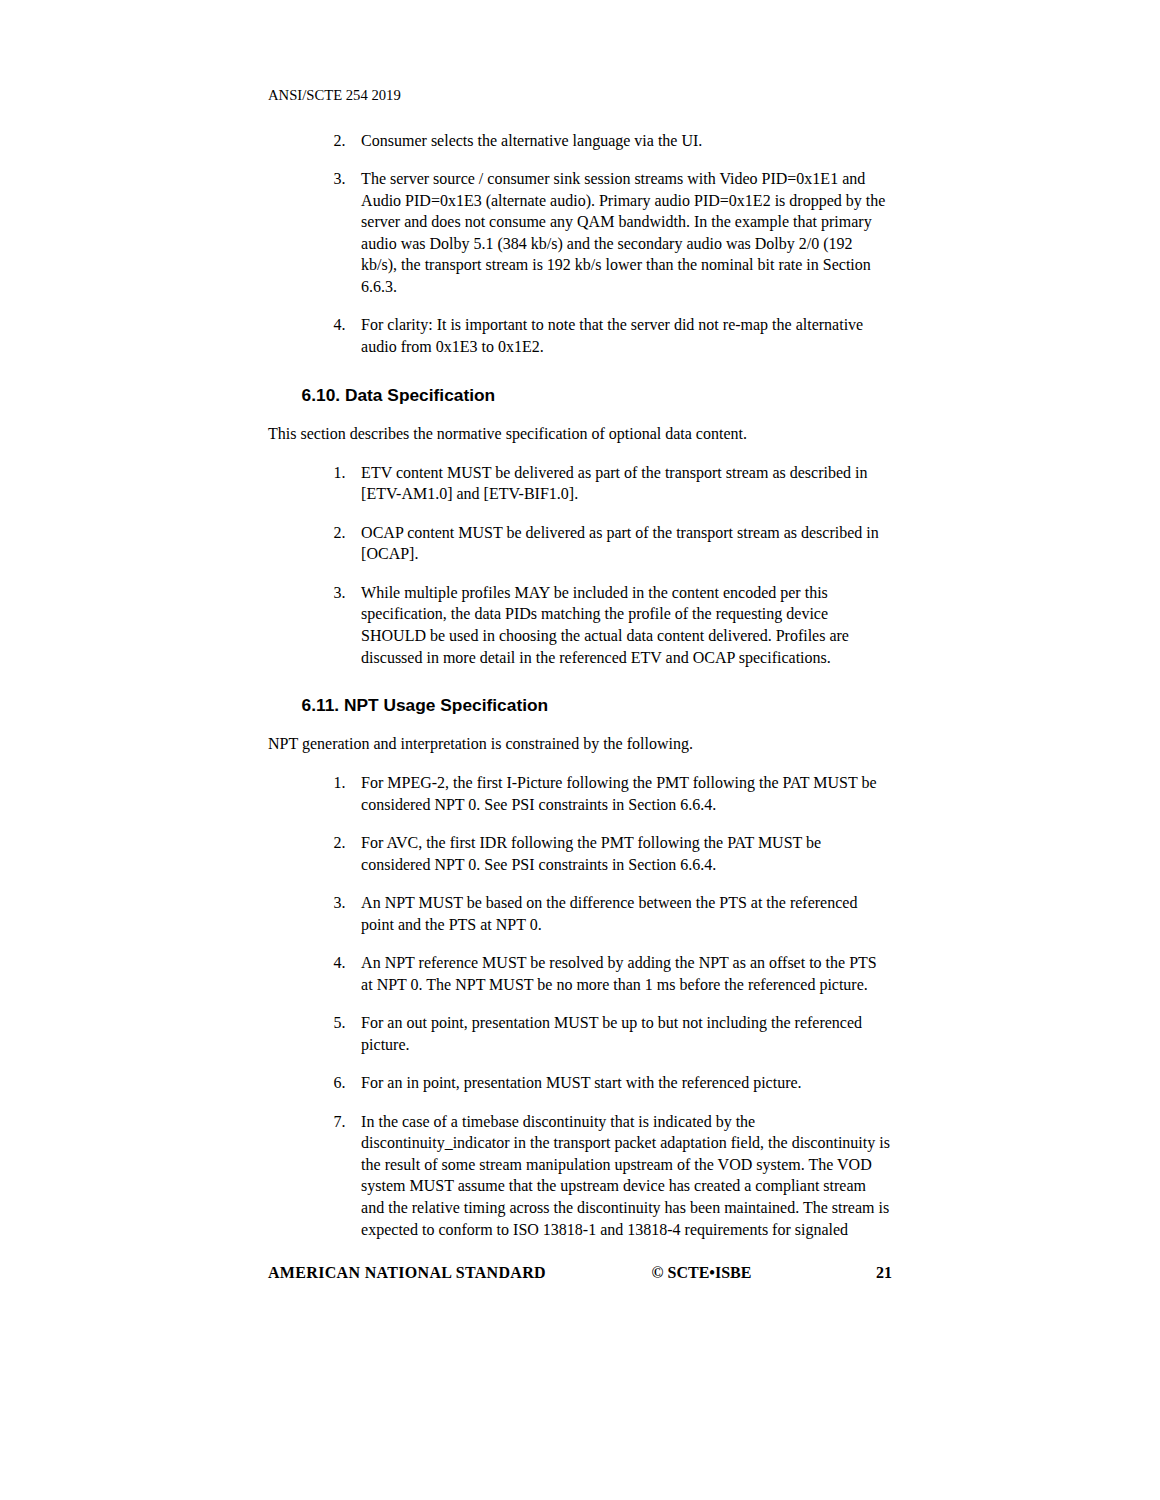ANSI/SCTE 254 2019
Consumer selects the alternative language via the UI.
The server source / consumer sink session streams with Video PID=0x1E1 and Audio PID=0x1E3 (alternate audio). Primary audio PID=0x1E2 is dropped by the server and does not consume any QAM bandwidth. In the example that primary audio was Dolby 5.1 (384 kb/s) and the secondary audio was Dolby 2/0 (192 kb/s), the transport stream is 192 kb/s lower than the nominal bit rate in Section 6.6.3.
For clarity: It is important to note that the server did not re-map the alternative audio from 0x1E3 to 0x1E2.
6.10. Data Specification
This section describes the normative specification of optional data content.
ETV content MUST be delivered as part of the transport stream as described in [ETV-AM1.0] and [ETV-BIF1.0].
OCAP content MUST be delivered as part of the transport stream as described in [OCAP].
While multiple profiles MAY be included in the content encoded per this specification, the data PIDs matching the profile of the requesting device SHOULD be used in choosing the actual data content delivered. Profiles are discussed in more detail in the referenced ETV and OCAP specifications.
6.11. NPT Usage Specification
NPT generation and interpretation is constrained by the following.
For MPEG-2, the first I-Picture following the PMT following the PAT MUST be considered NPT 0. See PSI constraints in Section 6.6.4.
For AVC, the first IDR following the PMT following the PAT MUST be considered NPT 0. See PSI constraints in Section 6.6.4.
An NPT MUST be based on the difference between the PTS at the referenced point and the PTS at NPT 0.
An NPT reference MUST be resolved by adding the NPT as an offset to the PTS at NPT 0. The NPT MUST be no more than 1 ms before the referenced picture.
For an out point, presentation MUST be up to but not including the referenced picture.
For an in point, presentation MUST start with the referenced picture.
In the case of a timebase discontinuity that is indicated by the discontinuity_indicator in the transport packet adaptation field, the discontinuity is the result of some stream manipulation upstream of the VOD system. The VOD system MUST assume that the upstream device has created a compliant stream and the relative timing across the discontinuity has been maintained. The stream is expected to conform to ISO 13818-1 and 13818-4 requirements for signaled
AMERICAN NATIONAL STANDARD © SCTE•ISBE 21